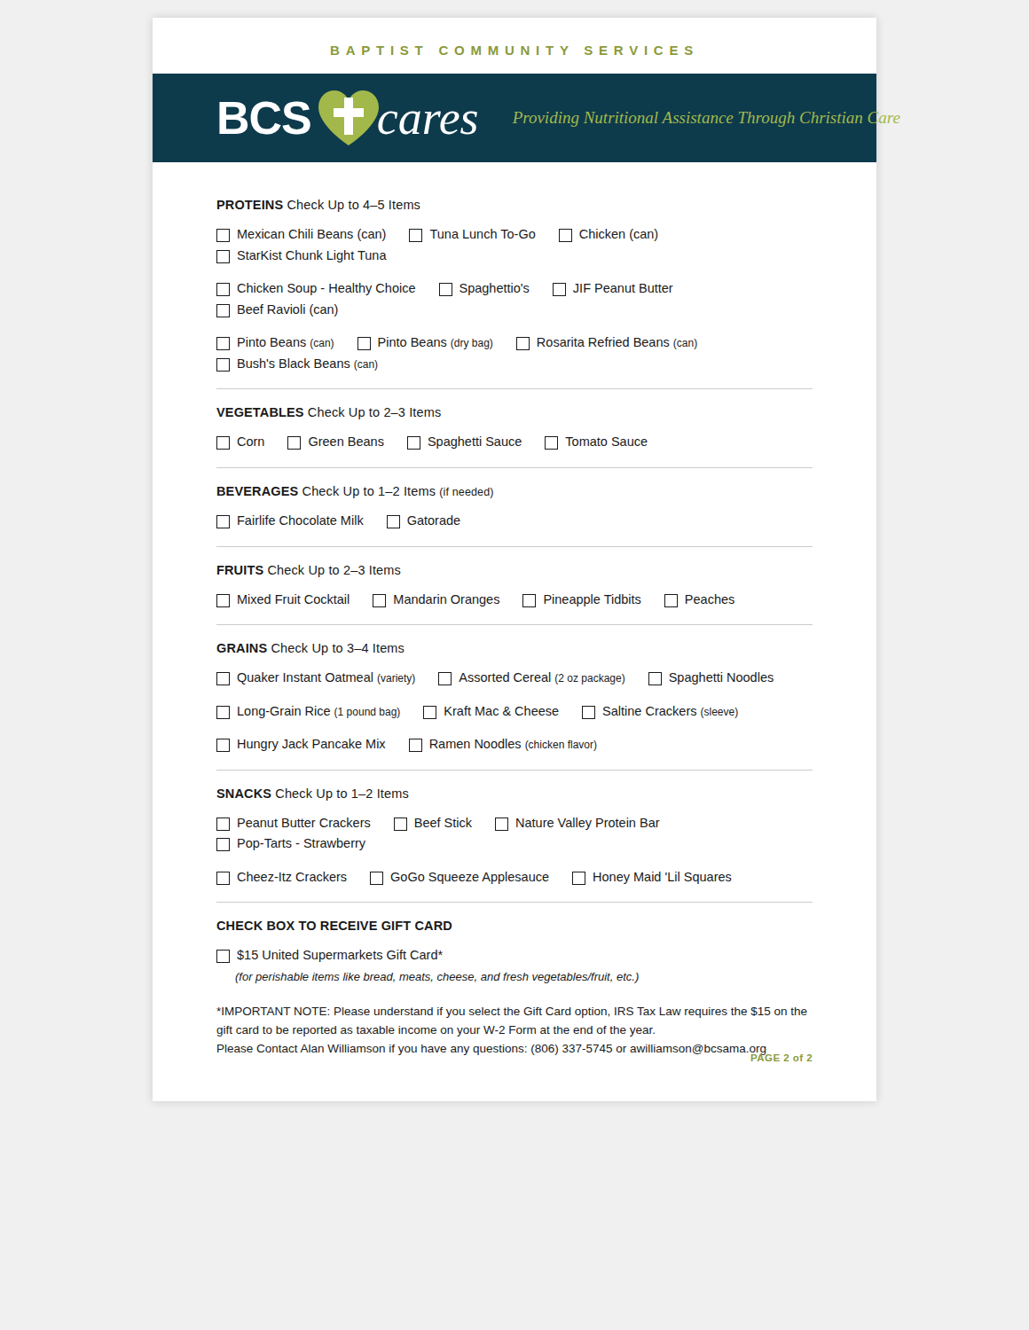Baptist Community Services
BCS cares Providing Nutritional Assistance Through Christian Care
PROTEINS Check Up to 4–5 Items
Mexican Chili Beans (can) Tuna Lunch To-Go Chicken (can) StarKist Chunk Light Tuna
Chicken Soup - Healthy Choice Spaghettio's JIF Peanut Butter Beef Ravioli (can)
Pinto Beans (can) Pinto Beans (dry bag) Rosarita Refried Beans (can) Bush's Black Beans (can)
VEGETABLES Check Up to 2–3 Items
Corn Green Beans Spaghetti Sauce Tomato Sauce
BEVERAGES Check Up to 1–2 Items (if needed)
Fairlife Chocolate Milk Gatorade
FRUITS Check Up to 2–3 Items
Mixed Fruit Cocktail Mandarin Oranges Pineapple Tidbits Peaches
GRAINS Check Up to 3–4 Items
Quaker Instant Oatmeal (variety) Assorted Cereal (2 oz package) Spaghetti Noodles
Long-Grain Rice (1 pound bag) Kraft Mac & Cheese Saltine Crackers (sleeve)
Hungry Jack Pancake Mix Ramen Noodles (chicken flavor)
SNACKS Check Up to 1–2 Items
Peanut Butter Crackers Beef Stick Nature Valley Protein Bar Pop-Tarts - Strawberry
Cheez-Itz Crackers GoGo Squeeze Applesauce Honey Maid 'Lil Squares
CHECK BOX TO RECEIVE GIFT CARD
$15 United Supermarkets Gift Card*
(for perishable items like bread, meats, cheese, and fresh vegetables/fruit, etc.)
*IMPORTANT NOTE: Please understand if you select the Gift Card option, IRS Tax Law requires the $15 on the gift card to be reported as taxable income on your W-2 Form at the end of the year.
Please Contact Alan Williamson if you have any questions: (806) 337-5745 or awilliamson@bcsama.org
PAGE 2 of 2